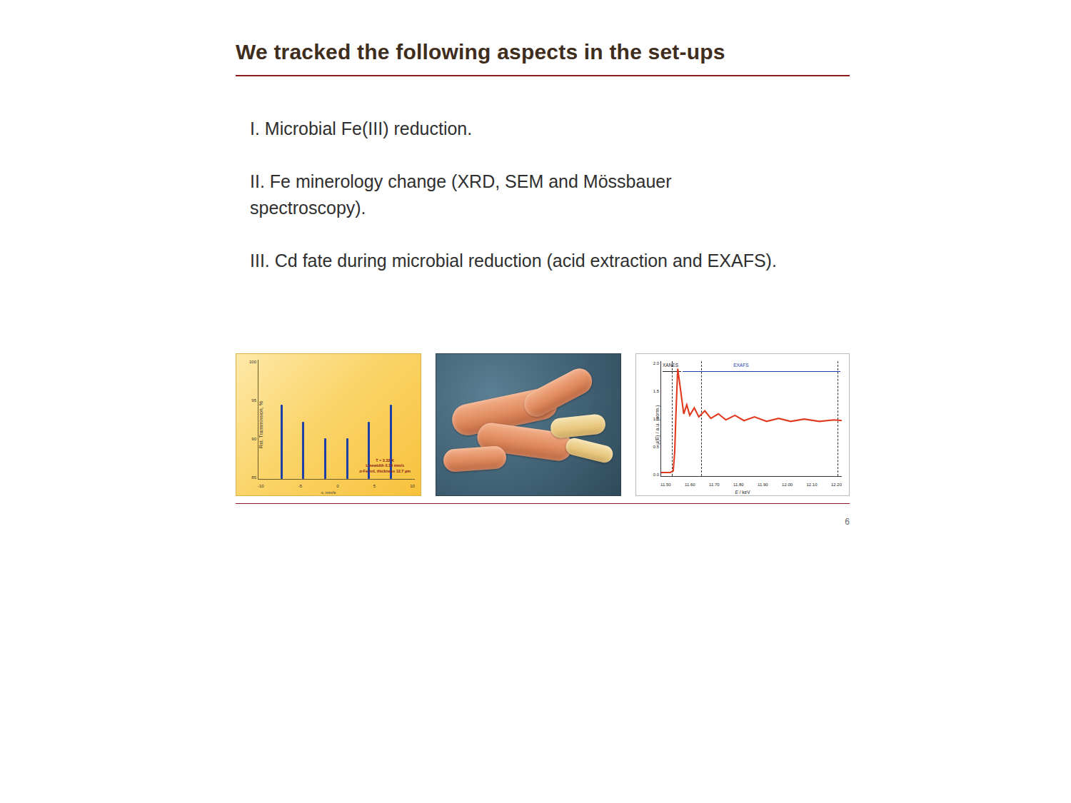We tracked the following aspects in the set-ups
I. Microbial Fe(III) reduction.
II. Fe minerology change (XRD, SEM and Mössbauer spectroscopy).
III. Cd fate during microbial reduction (acid extraction and EXAFS).
Rel. Transmission, %
100 95 90 85
T = 3.32 K
Linewidth 0.15 mm/s
α-Fe foil, thickness 12.7 µm
-10 -5 0 5 10
v, mm/s
µ(E) / a.u. (norm.)
2.0 1.5 1.0 0.5 0.0
XANES
EXAFS
11.50 11.60 11.70 11.80 11.90 12.00 12.10 12.20
E / keV
6